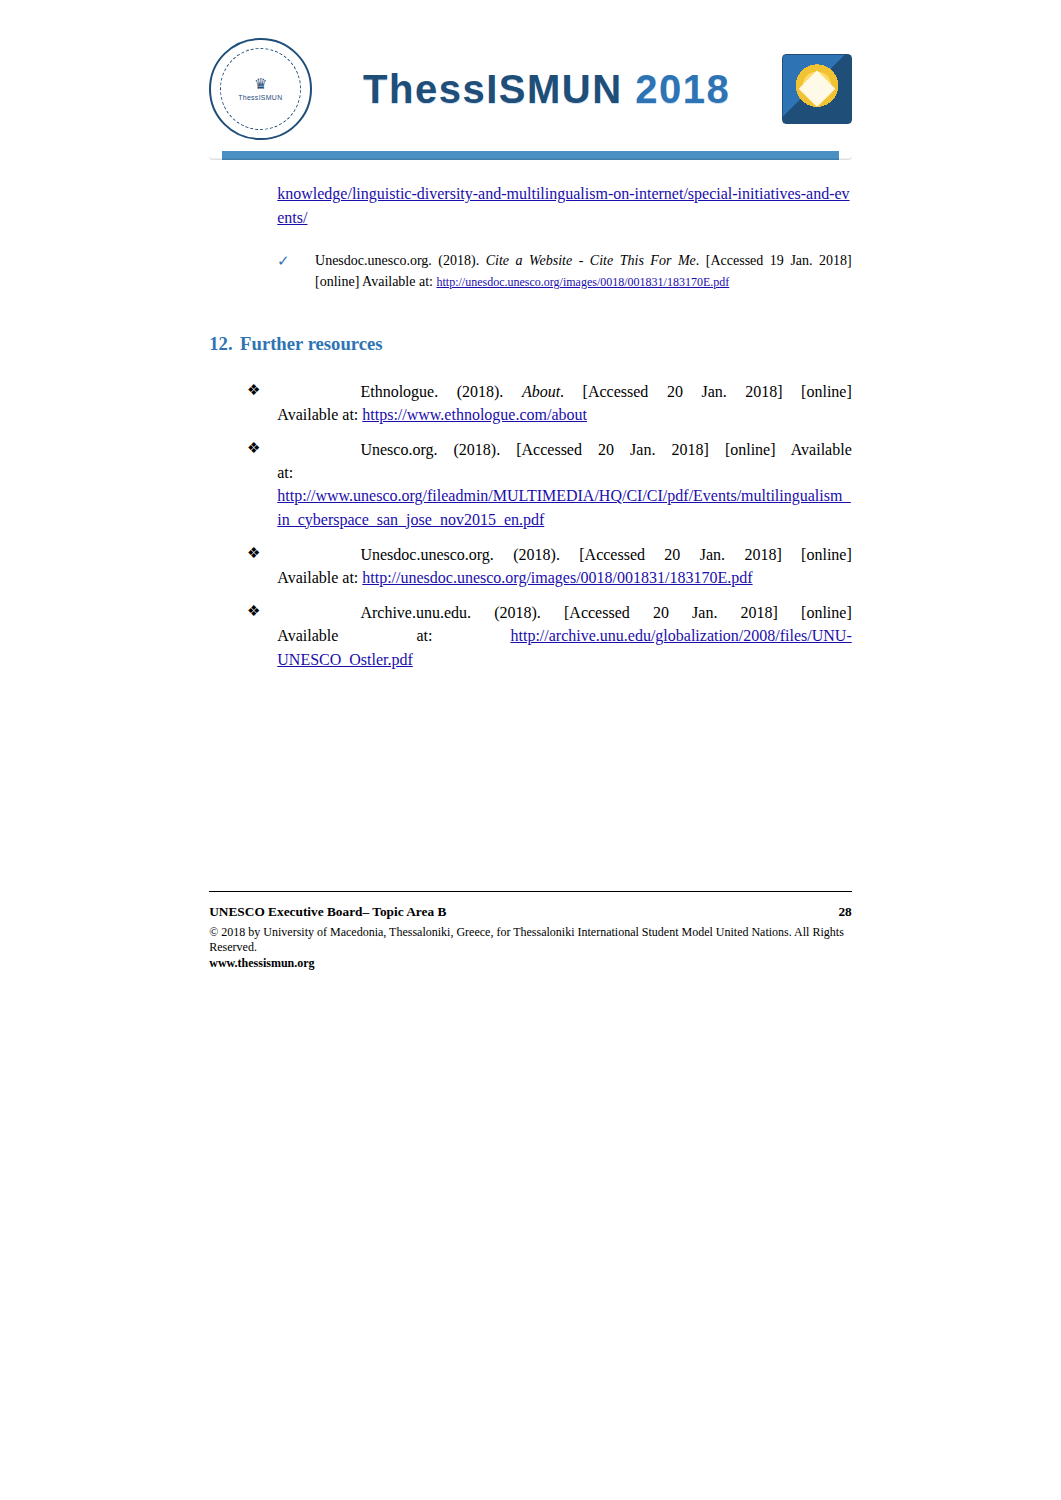♛ ThessISMUN
ThessISMUN 2018
knowledge/linguistic-diversity-and-multilingualism-on-internet/special-initiatives-and-events/
Unesdoc.unesco.org. (2018). Cite a Website - Cite This For Me. [Accessed 19 Jan. 2018][online] Available at: http://unesdoc.unesco.org/images/0018/001831/183170E.pdf
12. Further resources
❖ Ethnologue. (2018). About. [Accessed 20 Jan. 2018] [online] Available at: https://www.ethnologue.com/about
❖ Unesco.org. (2018). [Accessed 20 Jan. 2018] [online] Available at: http://www.unesco.org/fileadmin/MULTIMEDIA/HQ/CI/CI/pdf/Events/multilingualism_in_cyberspace_san_jose_nov2015_en.pdf
❖ Unesdoc.unesco.org. (2018). [Accessed 20 Jan. 2018] [online] Available at: http://unesdoc.unesco.org/images/0018/001831/183170E.pdf
❖ Archive.unu.edu. (2018). [Accessed 20 Jan. 2018] [online] Available at: http://archive.unu.edu/globalization/2008/files/UNU- UNESCO_Ostler.pdf
UNESCO Executive Board– Topic Area B 28
© 2018 by University of Macedonia, Thessaloniki, Greece, for Thessaloniki International Student Model United Nations. All Rights Reserved.
www.thessismun.org